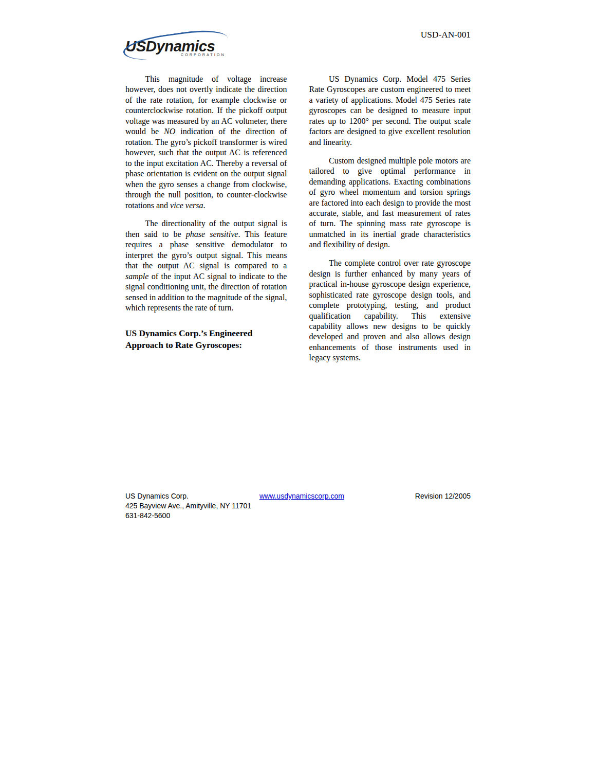USD-AN-001
USDynamics
CORPORATION
This magnitude of voltage increase however, does not overtly indicate the direction of the rate rotation, for example clockwise or counterclockwise rotation. If the pickoff output voltage was measured by an AC voltmeter, there would be NO indication of the direction of rotation. The gyro’s pickoff transformer is wired however, such that the output AC is referenced to the input excitation AC. Thereby a reversal of phase orientation is evident on the output signal when the gyro senses a change from clockwise, through the null position, to counter-clockwise rotations and vice versa.
The directionality of the output signal is then said to be phase sensitive. This feature requires a phase sensitive demodulator to interpret the gyro’s output signal. This means that the output AC signal is compared to a sample of the input AC signal to indicate to the signal conditioning unit, the direction of rotation sensed in addition to the magnitude of the signal, which represents the rate of turn.
US Dynamics Corp.’s Engineered Approach to Rate Gyroscopes:
US Dynamics Corp. Model 475 Series Rate Gyroscopes are custom engineered to meet a variety of applications. Model 475 Series rate gyroscopes can be designed to measure input rates up to 1200° per second. The output scale factors are designed to give excellent resolution and linearity.
Custom designed multiple pole motors are tailored to give optimal performance in demanding applications. Exacting combinations of gyro wheel momentum and torsion springs are factored into each design to provide the most accurate, stable, and fast measurement of rates of turn. The spinning mass rate gyroscope is unmatched in its inertial grade characteristics and flexibility of design.
The complete control over rate gyroscope design is further enhanced by many years of practical in-house gyroscope design experience, sophisticated rate gyroscope design tools, and complete prototyping, testing, and product qualification capability. This extensive capability allows new designs to be quickly developed and proven and also allows design enhancements of those instruments used in legacy systems.
US Dynamics Corp.
www.usdynamicscorp.com
Revision 12/2005
425 Bayview Ave., Amityville, NY 11701
631-842-5600